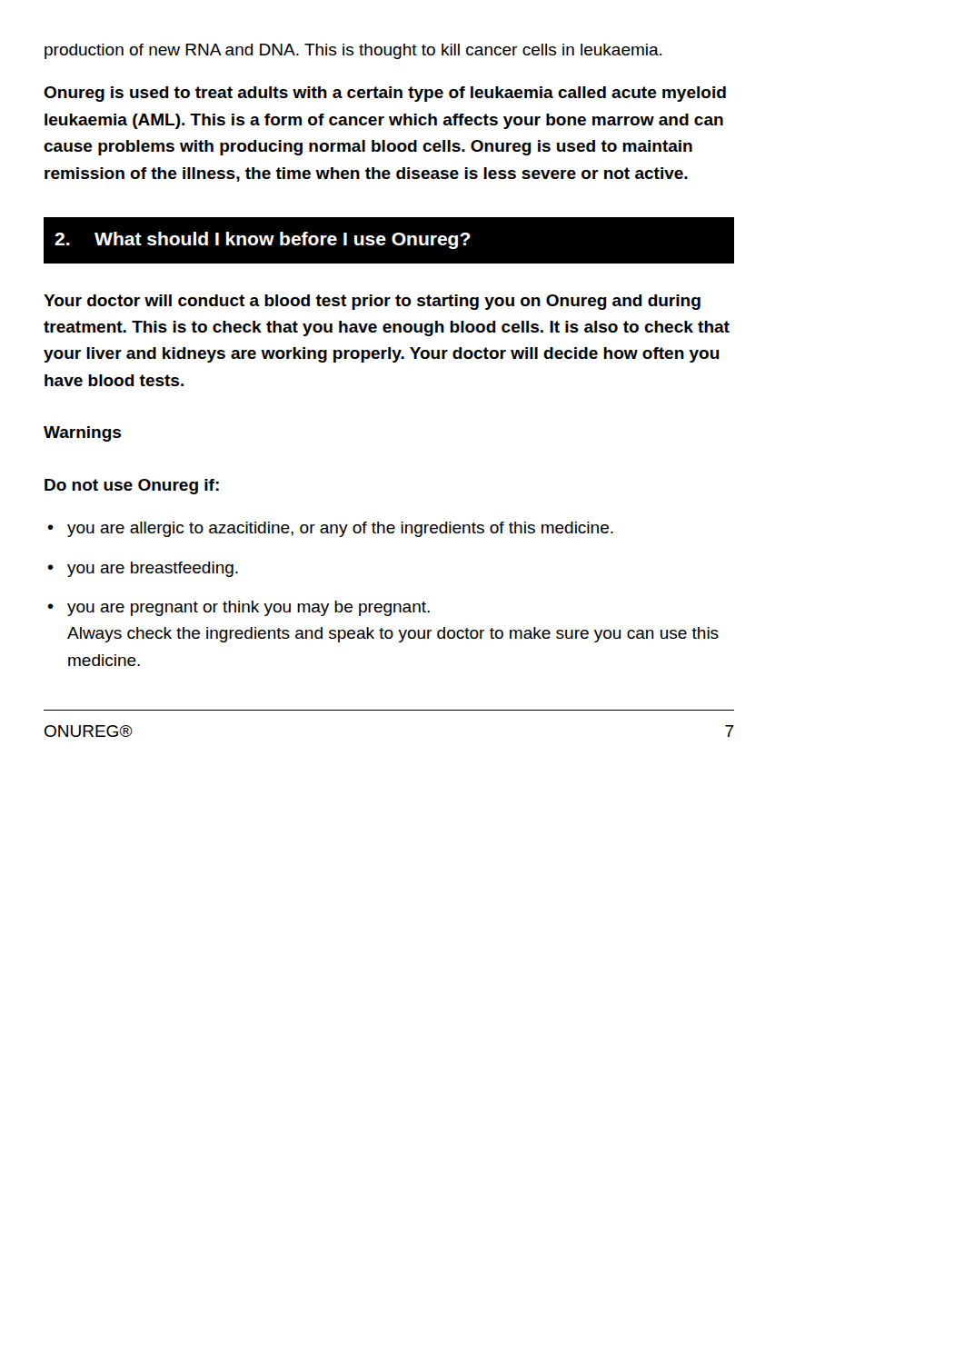production of new RNA and DNA. This is thought to kill cancer cells in leukaemia.
Onureg is used to treat adults with a certain type of leukaemia called acute myeloid leukaemia (AML). This is a form of cancer which affects your bone marrow and can cause problems with producing normal blood cells. Onureg is used to maintain remission of the illness, the time when the disease is less severe or not active.
2. What should I know before I use Onureg?
Your doctor will conduct a blood test prior to starting you on Onureg and during treatment. This is to check that you have enough blood cells. It is also to check that your liver and kidneys are working properly. Your doctor will decide how often you have blood tests.
Warnings
Do not use Onureg if:
you are allergic to azacitidine, or any of the ingredients of this medicine.
you are breastfeeding.
you are pregnant or think you may be pregnant.
Always check the ingredients and speak to your doctor to make sure you can use this medicine.
ONUREG® 7